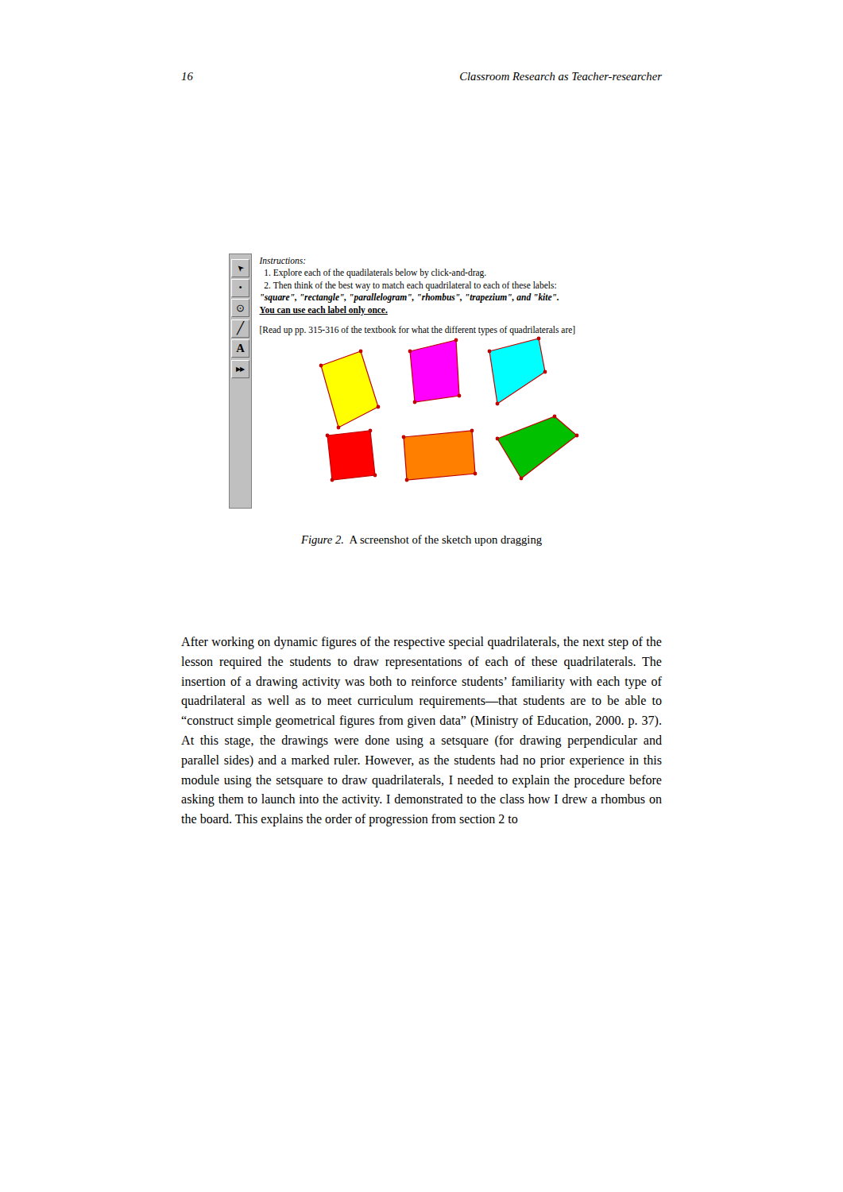16 Classroom Research as Teacher-researcher
Instructions:
Explore each of the quadilaterals below by click-and-drag.
Then think of the best way to match each quadrilateral to each of these labels:
"square", "rectangle", "parallelogram", "rhombus", "trapezium", and "kite".
You can use each label only once.
[Read up pp. 315-316 of the textbook for what the different types of quadrilaterals are]
Figure 2. A screenshot of the sketch upon dragging
After working on dynamic figures of the respective special quadrilaterals, the next step of the lesson required the students to draw representations of each of these quadrilaterals. The insertion of a drawing activity was both to reinforce students’ familiarity with each type of quadrilateral as well as to meet curriculum requirements—that students are to be able to “construct simple geometrical figures from given data” (Ministry of Education, 2000. p. 37). At this stage, the drawings were done using a setsquare (for drawing perpendicular and parallel sides) and a marked ruler. However, as the students had no prior experience in this module using the setsquare to draw quadrilaterals, I needed to explain the procedure before asking them to launch into the activity. I demonstrated to the class how I drew a rhombus on the board. This explains the order of progression from section 2 to